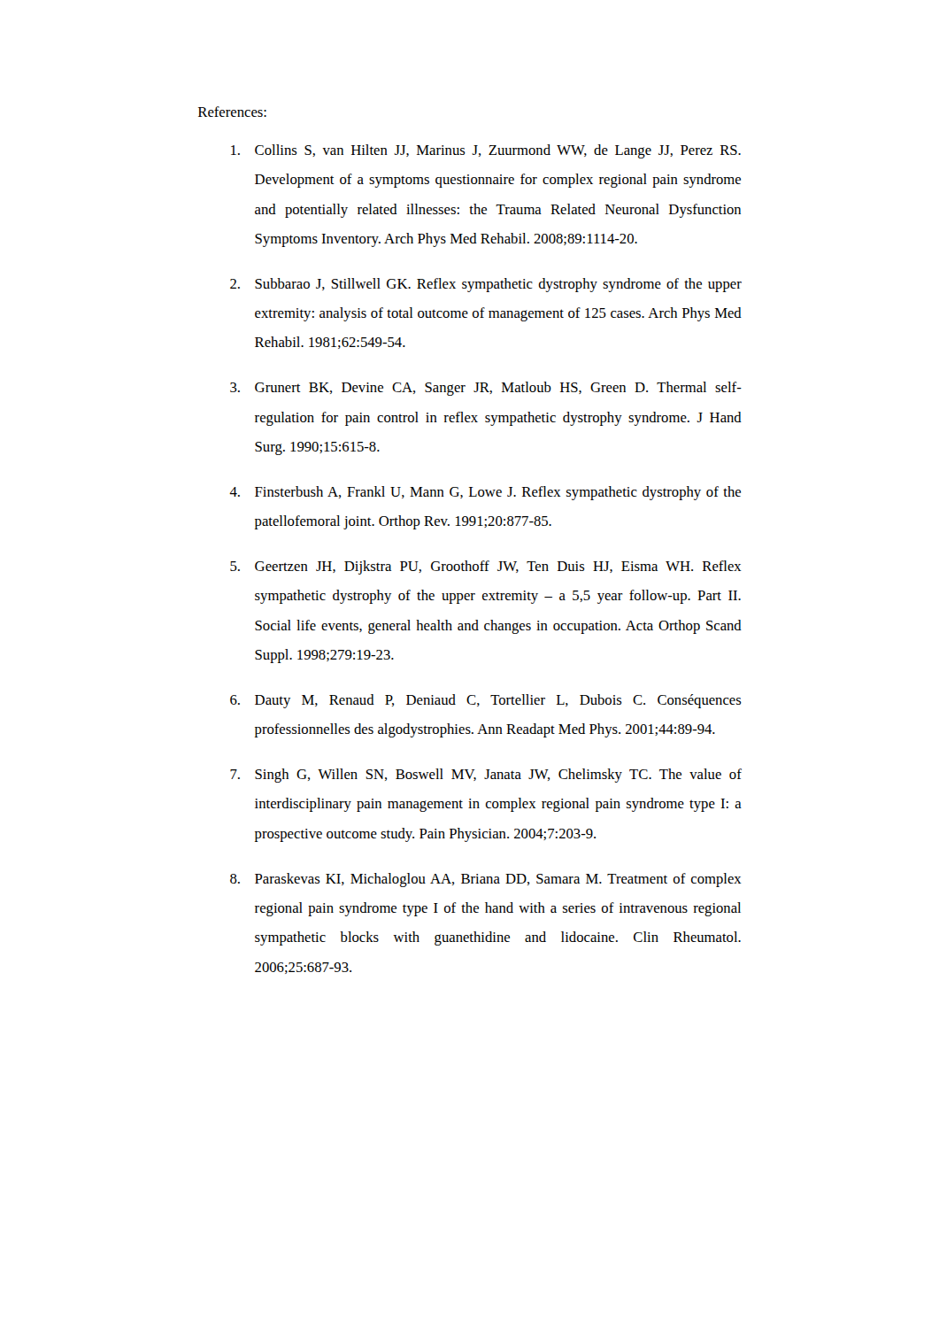References:
Collins S, van Hilten JJ, Marinus J, Zuurmond WW, de Lange JJ, Perez RS. Development of a symptoms questionnaire for complex regional pain syndrome and potentially related illnesses: the Trauma Related Neuronal Dysfunction Symptoms Inventory. Arch Phys Med Rehabil. 2008;89:1114-20.
Subbarao J, Stillwell GK. Reflex sympathetic dystrophy syndrome of the upper extremity: analysis of total outcome of management of 125 cases. Arch Phys Med Rehabil. 1981;62:549-54.
Grunert BK, Devine CA, Sanger JR, Matloub HS, Green D. Thermal self-regulation for pain control in reflex sympathetic dystrophy syndrome. J Hand Surg. 1990;15:615-8.
Finsterbush A, Frankl U, Mann G, Lowe J. Reflex sympathetic dystrophy of the patellofemoral joint. Orthop Rev. 1991;20:877-85.
Geertzen JH, Dijkstra PU, Groothoff JW, Ten Duis HJ, Eisma WH. Reflex sympathetic dystrophy of the upper extremity – a 5,5 year follow-up. Part II. Social life events, general health and changes in occupation. Acta Orthop Scand Suppl. 1998;279:19-23.
Dauty M, Renaud P, Deniaud C, Tortellier L, Dubois C. Conséquences professionnelles des algodystrophies. Ann Readapt Med Phys. 2001;44:89-94.
Singh G, Willen SN, Boswell MV, Janata JW, Chelimsky TC. The value of interdisciplinary pain management in complex regional pain syndrome type I: a prospective outcome study. Pain Physician. 2004;7:203-9.
Paraskevas KI, Michaloglou AA, Briana DD, Samara M. Treatment of complex regional pain syndrome type I of the hand with a series of intravenous regional sympathetic blocks with guanethidine and lidocaine. Clin Rheumatol. 2006;25:687-93.